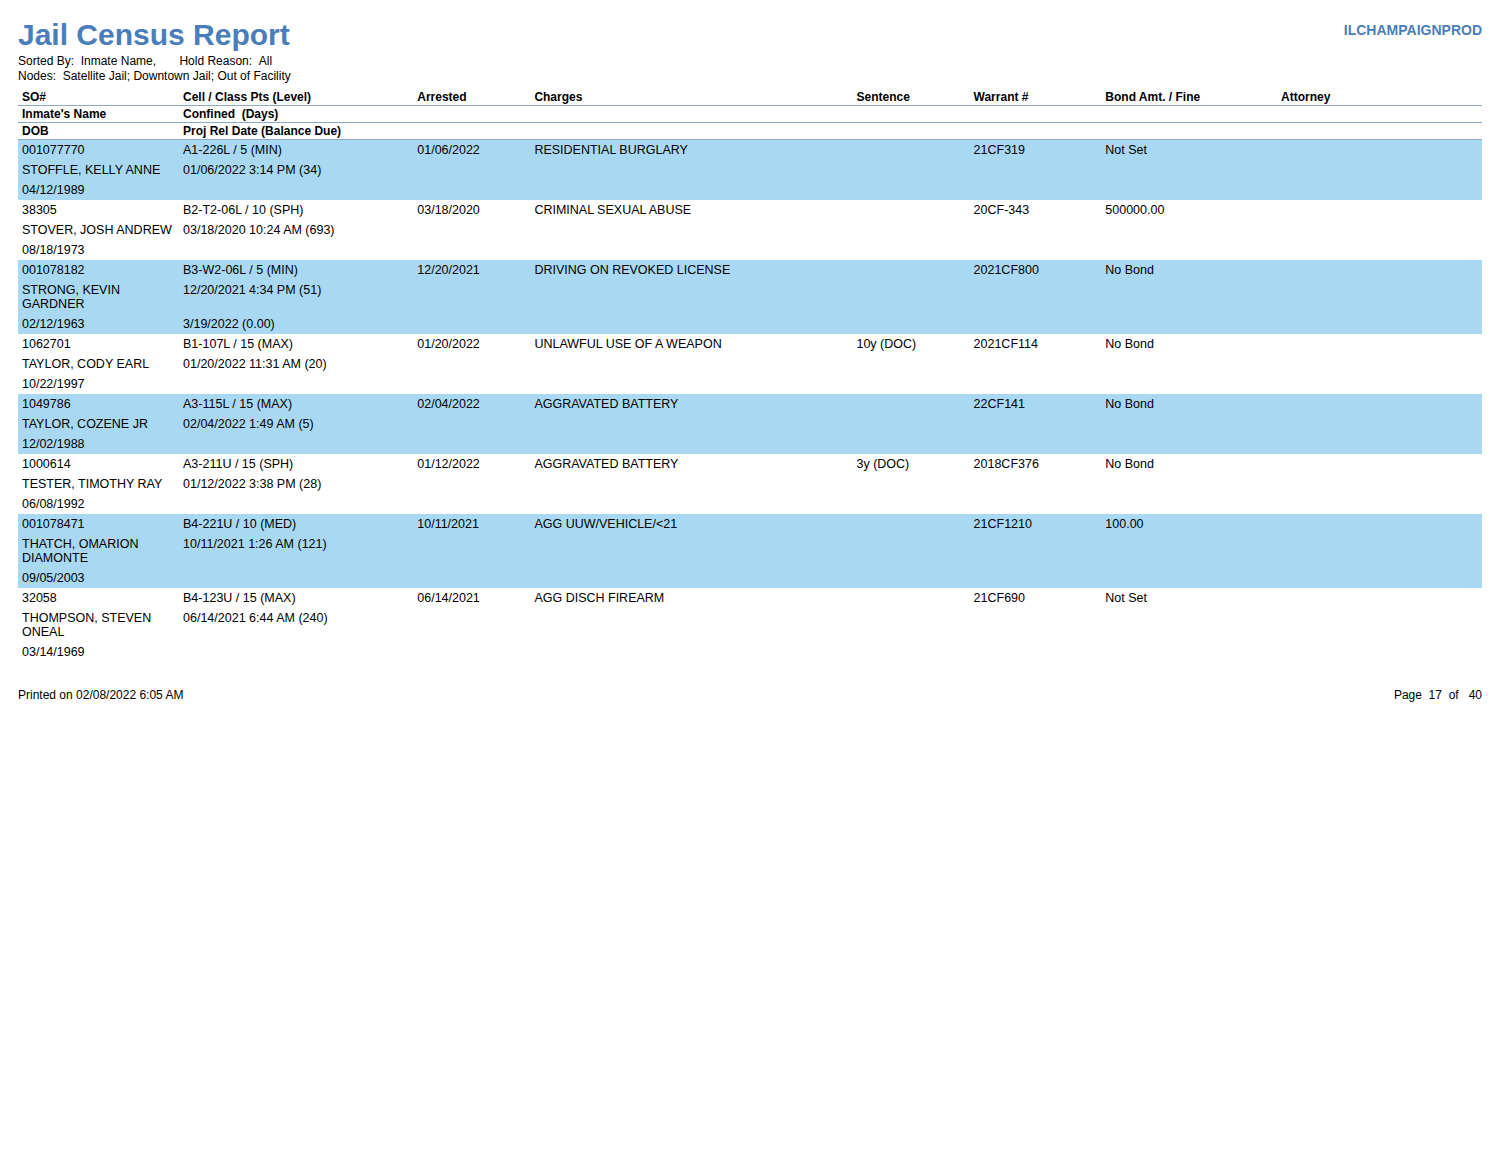Jail Census Report
ILCHAMPAIGNPROD
Sorted By: Inmate Name, Hold Reason: All
Nodes: Satellite Jail; Downtown Jail; Out of Facility
| SO# | Cell / Class Pts (Level) | Arrested | Charges | Sentence | Warrant # | Bond Amt. / Fine | Attorney |
| --- | --- | --- | --- | --- | --- | --- | --- |
| Inmate's Name | Confined (Days) | | | | | | |
| DOB | Proj Rel Date (Balance Due) | | | | | | |
| 001077770 | A1-226L / 5 (MIN) | 01/06/2022 | RESIDENTIAL BURGLARY | | 21CF319 | Not Set | |
| STOFFLE, KELLY ANNE | 01/06/2022 3:14 PM (34) | | | | | | |
| 04/12/1989 | | | | | | | |
| 38305 | B2-T2-06L / 10 (SPH) | 03/18/2020 | CRIMINAL SEXUAL ABUSE | | 20CF-343 | 500000.00 | |
| STOVER, JOSH ANDREW | 03/18/2020 10:24 AM (693) | | | | | | |
| 08/18/1973 | | | | | | | |
| 001078182 | B3-W2-06L / 5 (MIN) | 12/20/2021 | DRIVING ON REVOKED LICENSE | | 2021CF800 | No Bond | |
| STRONG, KEVIN GARDNER | 12/20/2021 4:34 PM (51) | | | | | | |
| 02/12/1963 | 3/19/2022 (0.00) | | | | | | |
| 1062701 | B1-107L / 15 (MAX) | 01/20/2022 | UNLAWFUL USE OF A WEAPON | 10y (DOC) | 2021CF114 | No Bond | |
| TAYLOR, CODY EARL | 01/20/2022 11:31 AM (20) | | | | | | |
| 10/22/1997 | | | | | | | |
| 1049786 | A3-115L / 15 (MAX) | 02/04/2022 | AGGRAVATED BATTERY | | 22CF141 | No Bond | |
| TAYLOR, COZENE JR | 02/04/2022 1:49 AM (5) | | | | | | |
| 12/02/1988 | | | | | | | |
| 1000614 | A3-211U / 15 (SPH) | 01/12/2022 | AGGRAVATED BATTERY | 3y (DOC) | 2018CF376 | No Bond | |
| TESTER, TIMOTHY RAY | 01/12/2022 3:38 PM (28) | | | | | | |
| 06/08/1992 | | | | | | | |
| 001078471 | B4-221U / 10 (MED) | 10/11/2021 | AGG UUW/VEHICLE/<21 | | 21CF1210 | 100.00 | |
| THATCH, OMARION DIAMONTE | 10/11/2021 1:26 AM (121) | | | | | | |
| 09/05/2003 | | | | | | | |
| 32058 | B4-123U / 15 (MAX) | 06/14/2021 | AGG DISCH FIREARM | | 21CF690 | Not Set | |
| THOMPSON, STEVEN ONEAL | 06/14/2021 6:44 AM (240) | | | | | | |
| 03/14/1969 | | | | | | | |
Printed on 02/08/2022 6:05 AM Page 17 of 40